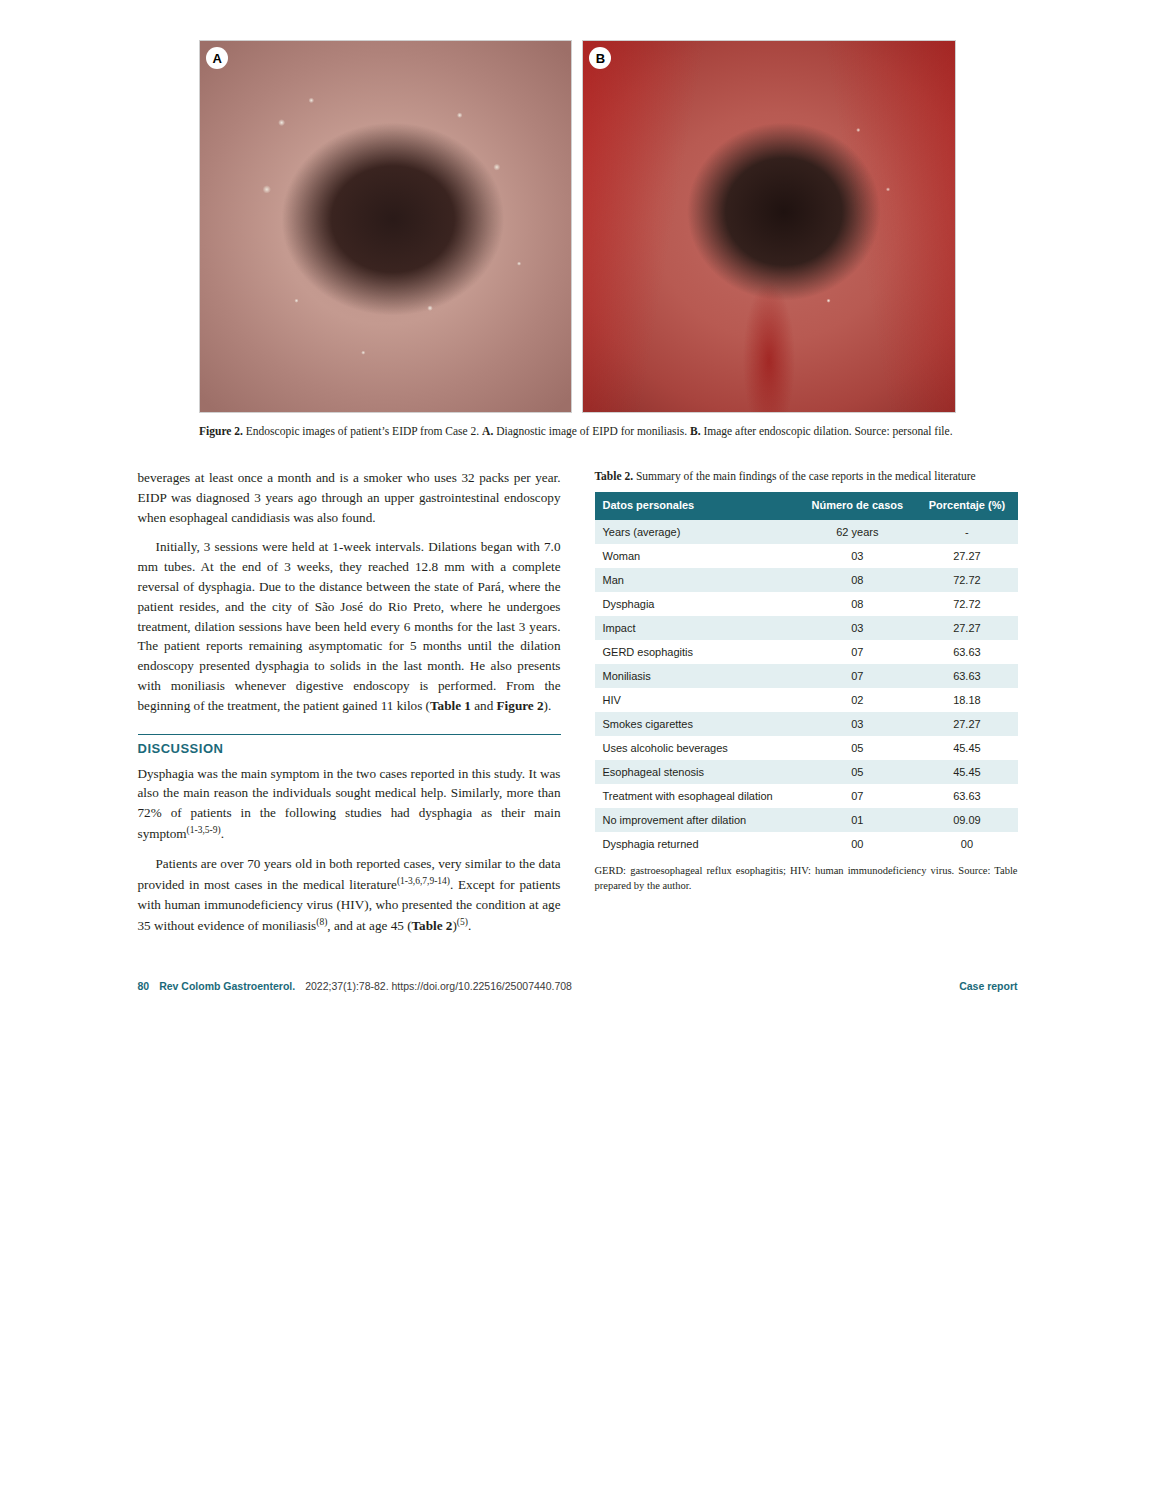A
B
Figure 2. Endoscopic images of patient’s EIDP from Case 2. A. Diagnostic image of EIPD for moniliasis. B. Image after endoscopic dilation. Source: personal file.
beverages at least once a month and is a smoker who uses 32 packs per year. EIDP was diagnosed 3 years ago through an upper gastrointestinal endoscopy when esophageal candidiasis was also found.
Initially, 3 sessions were held at 1-week intervals. Dilations began with 7.0 mm tubes. At the end of 3 weeks, they reached 12.8 mm with a complete reversal of dysphagia. Due to the distance between the state of Pará, where the patient resides, and the city of São José do Rio Preto, where he undergoes treatment, dilation sessions have been held every 6 months for the last 3 years. The patient reports remaining asymptomatic for 5 months until the dilation endoscopy presented dysphagia to solids in the last month. He also presents with moniliasis whenever digestive endoscopy is performed. From the beginning of the treatment, the patient gained 11 kilos (Table 1 and Figure 2).
DISCUSSION
Dysphagia was the main symptom in the two cases reported in this study. It was also the main reason the individuals sought medical help. Similarly, more than 72% of patients in the following studies had dysphagia as their main symptom(1-3,5-9).
Patients are over 70 years old in both reported cases, very similar to the data provided in most cases in the medical literature(1-3,6,7,9-14). Except for patients with human immunodeficiency virus (HIV), who presented the condition at age 35 without evidence of moniliasis(8), and at age 45 (Table 2)(5).
Table 2. Summary of the main findings of the case reports in the medical literature
| Datos personales | Número de casos | Porcentaje (%) |
| --- | --- | --- |
| Years (average) | 62 years | - |
| Woman | 03 | 27.27 |
| Man | 08 | 72.72 |
| Dysphagia | 08 | 72.72 |
| Impact | 03 | 27.27 |
| GERD esophagitis | 07 | 63.63 |
| Moniliasis | 07 | 63.63 |
| HIV | 02 | 18.18 |
| Smokes cigarettes | 03 | 27.27 |
| Uses alcoholic beverages | 05 | 45.45 |
| Esophageal stenosis | 05 | 45.45 |
| Treatment with esophageal dilation | 07 | 63.63 |
| No improvement after dilation | 01 | 09.09 |
| Dysphagia returned | 00 | 00 |
GERD: gastroesophageal reflux esophagitis; HIV: human immunodeficiency virus. Source: Table prepared by the author.
80 Rev Colomb Gastroenterol. 2022;37(1):78-82. https://doi.org/10.22516/25007440.708
Case report